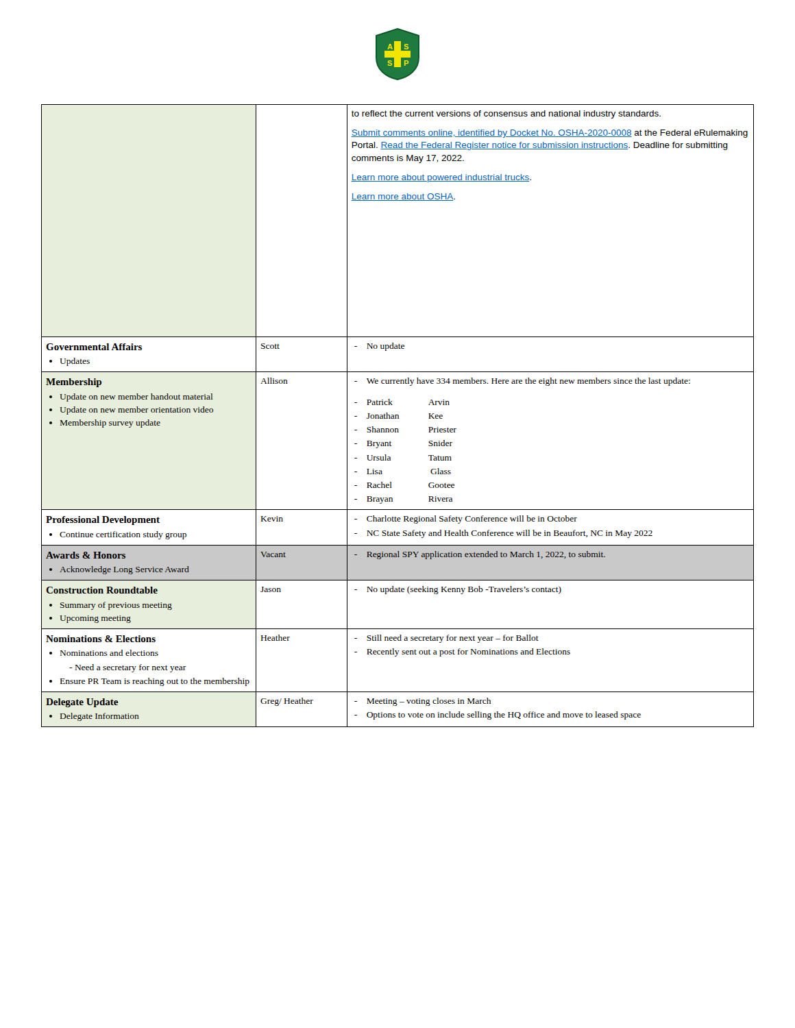A S S P
| | | to reflect the current versions of consensus and national industry standards. Submit comments online, identified by Docket No. OSHA-2020-0008 at the Federal eRulemaking Portal. Read the Federal Register notice for submission instructions . Deadline for submitting comments is May 17, 2022. Learn more about powered industrial trucks . Learn more about OSHA . |
| Governmental Affairs Updates | Scott | No update |
| Membership Update on new member handout material Update on new member orientation video Membership survey update | Allison | We currently have 334 members. Here are the eight new members since the last update: Patrick Arvin Jonathan Kee Shannon Priester Bryant Snider Ursula Tatum Lisa Glass Rachel Gootee Brayan Rivera |
| Professional Development Continue certification study group | Kevin | Charlotte Regional Safety Conference will be in October NC State Safety and Health Conference will be in Beaufort, NC in May 2022 |
| Awards & Honors Acknowledge Long Service Award | Vacant | Regional SPY application extended to March 1, 2022, to submit. |
| Construction Roundtable Summary of previous meeting Upcoming meeting | Jason | No update (seeking Kenny Bob -Travelers’s contact) |
| Nominations & Elections Nominations and elections Need a secretary for next year Ensure PR Team is reaching out to the membership | Heather | Still need a secretary for next year – for Ballot Recently sent out a post for Nominations and Elections |
| Delegate Update Delegate Information | Greg/ Heather | Meeting – voting closes in March Options to vote on include selling the HQ office and move to leased space |